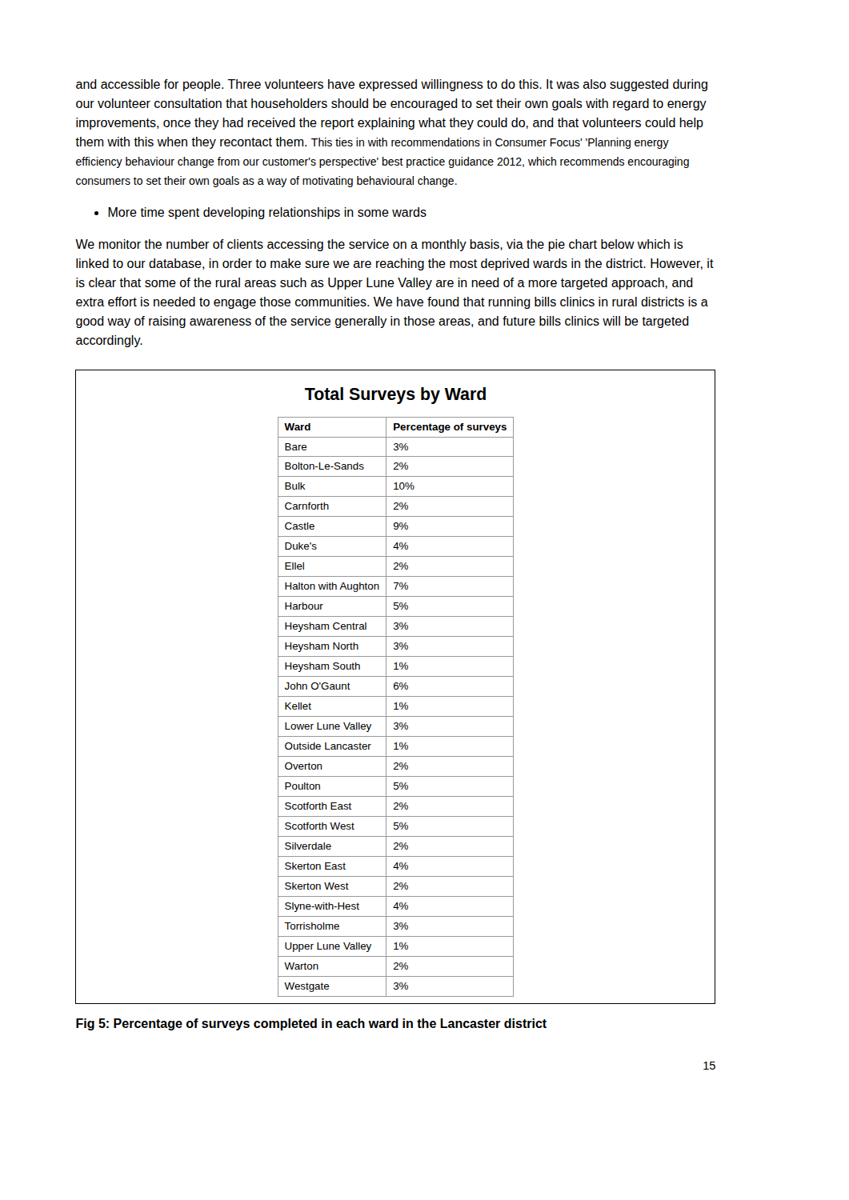and accessible for people. Three volunteers have expressed willingness to do this. It was also suggested during our volunteer consultation that householders should be encouraged to set their own goals with regard to energy improvements, once they had received the report explaining what they could do, and that volunteers could help them with this when they recontact them. This ties in with recommendations in Consumer Focus' 'Planning energy efficiency behaviour change from our customer's perspective' best practice guidance 2012, which recommends encouraging consumers to set their own goals as a way of motivating behavioural change.
More time spent developing relationships in some wards
We monitor the number of clients accessing the service on a monthly basis, via the pie chart below which is linked to our database, in order to make sure we are reaching the most deprived wards in the district. However, it is clear that some of the rural areas such as Upper Lune Valley are in need of a more targeted approach, and extra effort is needed to engage those communities. We have found that running bills clinics in rural districts is a good way of raising awareness of the service generally in those areas, and future bills clinics will be targeted accordingly.
Total Surveys by Ward
| Ward | Percentage of surveys |
| --- | --- |
| Bare | 3% |
| Bolton-Le-Sands | 2% |
| Bulk | 10% |
| Carnforth | 2% |
| Castle | 9% |
| Duke's | 4% |
| Ellel | 2% |
| Halton with Aughton | 7% |
| Harbour | 5% |
| Heysham Central | 3% |
| Heysham North | 3% |
| Heysham South | 1% |
| John O'Gaunt | 6% |
| Kellet | 1% |
| Lower Lune Valley | 3% |
| Outside Lancaster | 1% |
| Overton | 2% |
| Poulton | 5% |
| Scotforth East | 2% |
| Scotforth West | 5% |
| Silverdale | 2% |
| Skerton East | 4% |
| Skerton West | 2% |
| Slyne-with-Hest | 4% |
| Torrisholme | 3% |
| Upper Lune Valley | 1% |
| Warton | 2% |
| Westgate | 3% |
Fig 5: Percentage of surveys completed in each ward in the Lancaster district
15